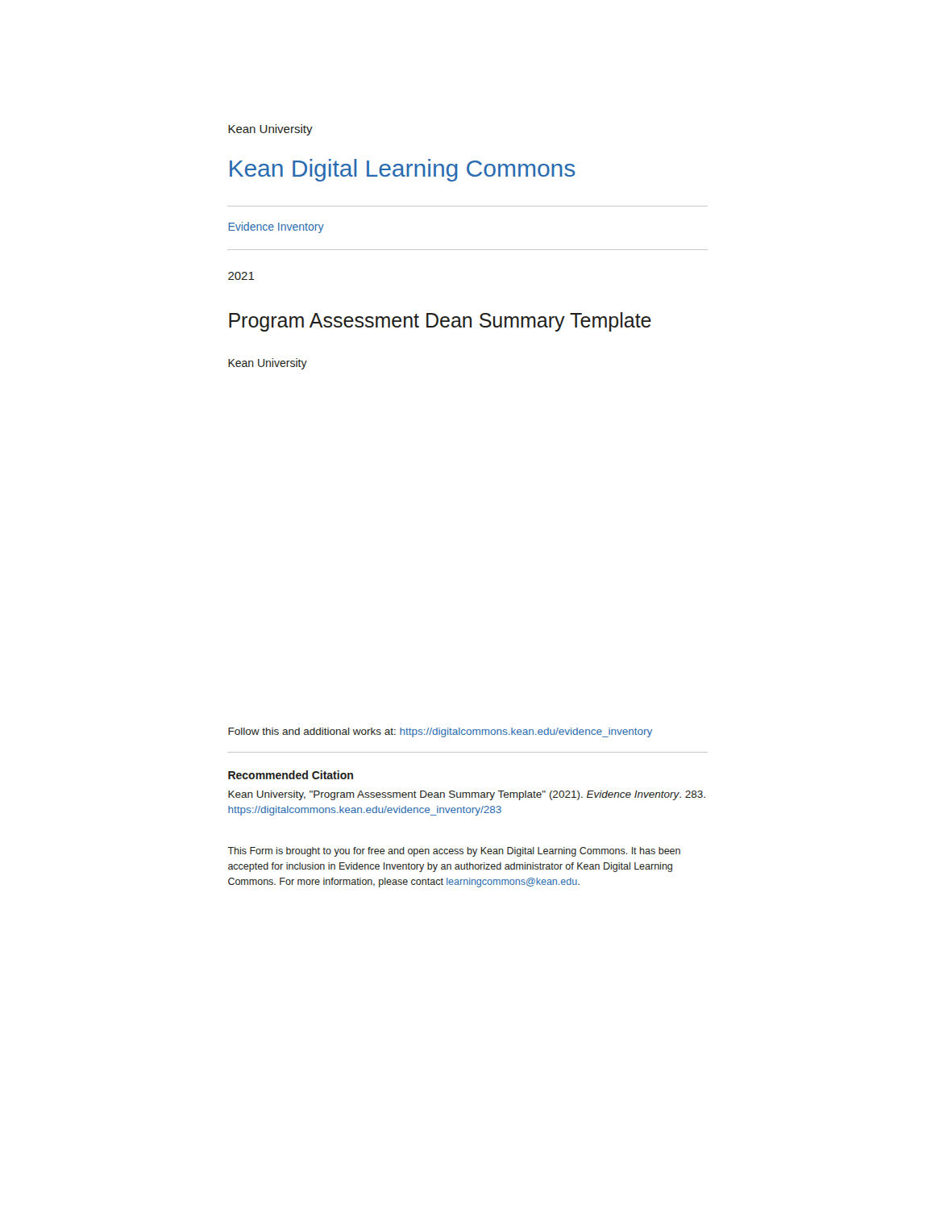Kean University
Kean Digital Learning Commons
Evidence Inventory
2021
Program Assessment Dean Summary Template
Kean University
Follow this and additional works at: https://digitalcommons.kean.edu/evidence_inventory
Recommended Citation
Kean University, "Program Assessment Dean Summary Template" (2021). Evidence Inventory. 283.
https://digitalcommons.kean.edu/evidence_inventory/283
This Form is brought to you for free and open access by Kean Digital Learning Commons. It has been accepted for inclusion in Evidence Inventory by an authorized administrator of Kean Digital Learning Commons. For more information, please contact learningcommons@kean.edu.